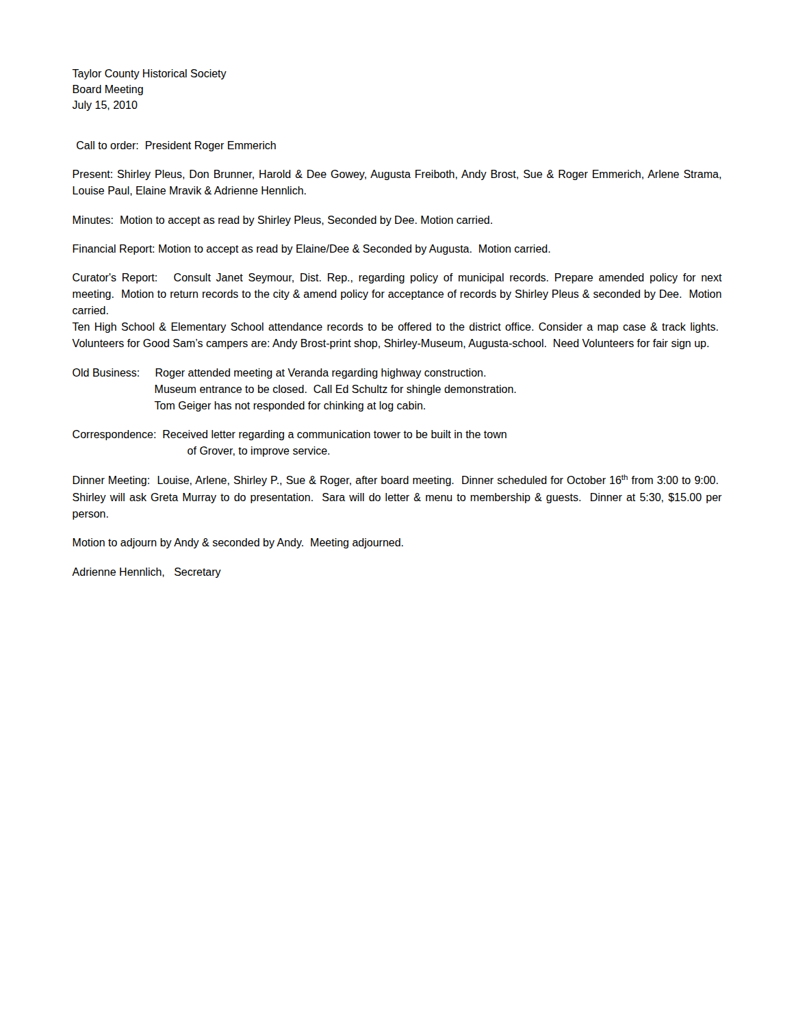Taylor County Historical Society
Board Meeting
July 15, 2010
Call to order: President Roger Emmerich
Present: Shirley Pleus, Don Brunner, Harold & Dee Gowey, Augusta Freiboth, Andy Brost, Sue & Roger Emmerich, Arlene Strama, Louise Paul, Elaine Mravik & Adrienne Hennlich.
Minutes: Motion to accept as read by Shirley Pleus, Seconded by Dee. Motion carried.
Financial Report: Motion to accept as read by Elaine/Dee & Seconded by Augusta. Motion carried.
Curator's Report: Consult Janet Seymour, Dist. Rep., regarding policy of municipal records. Prepare amended policy for next meeting. Motion to return records to the city & amend policy for acceptance of records by Shirley Pleus & seconded by Dee. Motion carried.
Ten High School & Elementary School attendance records to be offered to the district office. Consider a map case & track lights. Volunteers for Good Sam’s campers are: Andy Brost-print shop, Shirley-Museum, Augusta-school. Need Volunteers for fair sign up.
Old Business: Roger attended meeting at Veranda regarding highway construction. Museum entrance to be closed. Call Ed Schultz for shingle demonstration. Tom Geiger has not responded for chinking at log cabin.
Correspondence: Received letter regarding a communication tower to be built in the town of Grover, to improve service.
Dinner Meeting: Louise, Arlene, Shirley P., Sue & Roger, after board meeting. Dinner scheduled for October 16th from 3:00 to 9:00. Shirley will ask Greta Murray to do presentation. Sara will do letter & menu to membership & guests. Dinner at 5:30, $15.00 per person.
Motion to adjourn by Andy & seconded by Andy. Meeting adjourned.
Adrienne Hennlich, Secretary